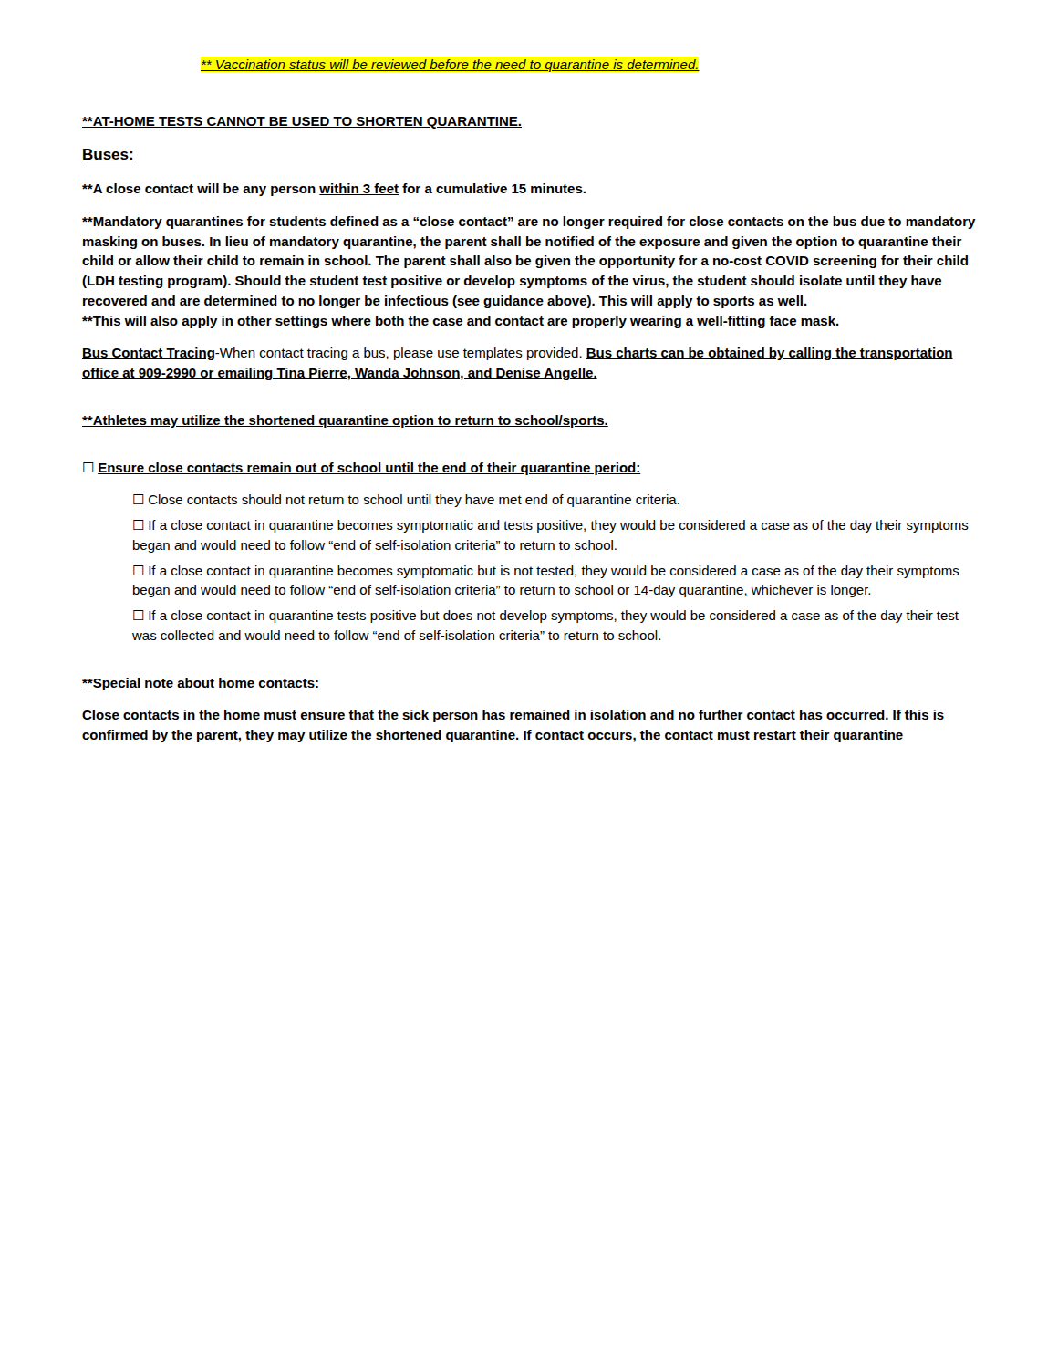** Vaccination status will be reviewed before the need to quarantine is determined.
**AT-HOME TESTS CANNOT BE USED TO SHORTEN QUARANTINE.
Buses:
**A close contact will be any person within 3 feet for a cumulative 15 minutes.
**Mandatory quarantines for students defined as a “close contact” are no longer required for close contacts on the bus due to mandatory masking on buses. In lieu of mandatory quarantine, the parent shall be notified of the exposure and given the option to quarantine their child or allow their child to remain in school. The parent shall also be given the opportunity for a no-cost COVID screening for their child (LDH testing program). Should the student test positive or develop symptoms of the virus, the student should isolate until they have recovered and are determined to no longer be infectious (see guidance above). This will apply to sports as well.
**This will also apply in other settings where both the case and contact are properly wearing a well-fitting face mask.
Bus Contact Tracing-When contact tracing a bus, please use templates provided. Bus charts can be obtained by calling the transportation office at 909-2990 or emailing Tina Pierre, Wanda Johnson, and Denise Angelle.
**Athletes may utilize the shortened quarantine option to return to school/sports.
☐ Ensure close contacts remain out of school until the end of their quarantine period:
☐ Close contacts should not return to school until they have met end of quarantine criteria.
☐ If a close contact in quarantine becomes symptomatic and tests positive, they would be considered a case as of the day their symptoms began and would need to follow “end of self-isolation criteria” to return to school.
☐ If a close contact in quarantine becomes symptomatic but is not tested, they would be considered a case as of the day their symptoms began and would need to follow “end of self-isolation criteria” to return to school or 14-day quarantine, whichever is longer.
☐ If a close contact in quarantine tests positive but does not develop symptoms, they would be considered a case as of the day their test was collected and would need to follow “end of self-isolation criteria” to return to school.
**Special note about home contacts:
Close contacts in the home must ensure that the sick person has remained in isolation and no further contact has occurred. If this is confirmed by the parent, they may utilize the shortened quarantine. If contact occurs, the contact must restart their quarantine